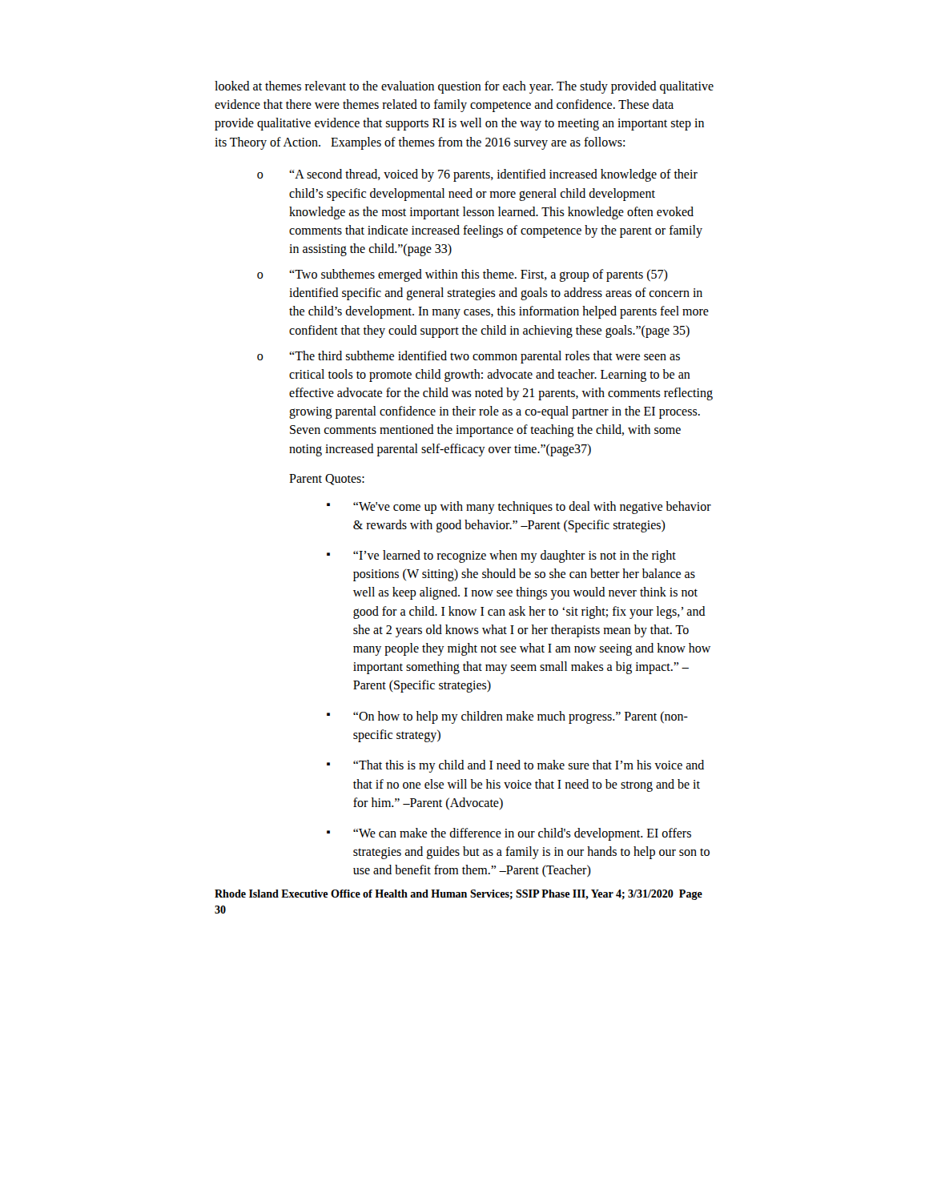looked at themes relevant to the evaluation question for each year. The study provided qualitative evidence that there were themes related to family competence and confidence. These data provide qualitative evidence that supports RI is well on the way to meeting an important step in its Theory of Action. Examples of themes from the 2016 survey are as follows:
“A second thread, voiced by 76 parents, identified increased knowledge of their child’s specific developmental need or more general child development knowledge as the most important lesson learned. This knowledge often evoked comments that indicate increased feelings of competence by the parent or family in assisting the child.”(page 33)
“Two subthemes emerged within this theme. First, a group of parents (57) identified specific and general strategies and goals to address areas of concern in the child’s development. In many cases, this information helped parents feel more confident that they could support the child in achieving these goals.”(page 35)
“The third subtheme identified two common parental roles that were seen as critical tools to promote child growth: advocate and teacher. Learning to be an effective advocate for the child was noted by 21 parents, with comments reflecting growing parental confidence in their role as a co-equal partner in the EI process. Seven comments mentioned the importance of teaching the child, with some noting increased parental self-efficacy over time.”(page37)
Parent Quotes:
“We've come up with many techniques to deal with negative behavior & rewards with good behavior.” –Parent (Specific strategies)
“I’ve learned to recognize when my daughter is not in the right positions (W sitting) she should be so she can better her balance as well as keep aligned. I now see things you would never think is not good for a child. I know I can ask her to ‘sit right; fix your legs,’ and she at 2 years old knows what I or her therapists mean by that. To many people they might not see what I am now seeing and know how important something that may seem small makes a big impact.” –Parent (Specific strategies)
“On how to help my children make much progress.” Parent (non-specific strategy)
“That this is my child and I need to make sure that I’m his voice and that if no one else will be his voice that I need to be strong and be it for him.” –Parent (Advocate)
“We can make the difference in our child's development. EI offers strategies and guides but as a family is in our hands to help our son to use and benefit from them.” –Parent (Teacher)
Rhode Island Executive Office of Health and Human Services; SSIP Phase III, Year 4; 3/31/2020 Page 30